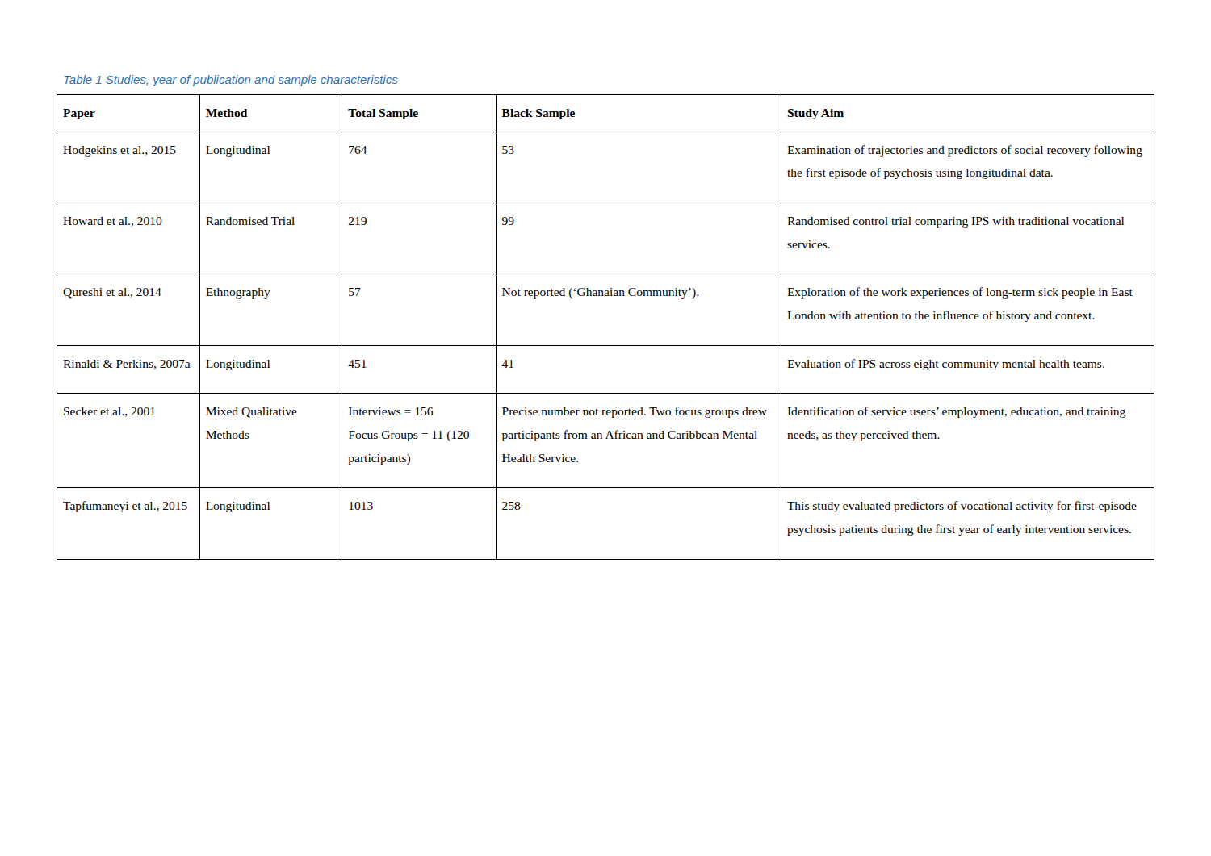Table 1 Studies, year of publication and sample characteristics
| Paper | Method | Total Sample | Black Sample | Study Aim |
| --- | --- | --- | --- | --- |
| Hodgekins et al., 2015 | Longitudinal | 764 | 53 | Examination of trajectories and predictors of social recovery following the first episode of psychosis using longitudinal data. |
| Howard et al., 2010 | Randomised Trial | 219 | 99 | Randomised control trial comparing IPS with traditional vocational services. |
| Qureshi et al., 2014 | Ethnography | 57 | Not reported (‘Ghanaian Community’). | Exploration of the work experiences of long-term sick people in East London with attention to the influence of history and context. |
| Rinaldi & Perkins, 2007a | Longitudinal | 451 | 41 | Evaluation of IPS across eight community mental health teams. |
| Secker et al., 2001 | Mixed Qualitative Methods | Interviews = 156 Focus Groups = 11 (120 participants) | Precise number not reported. Two focus groups drew participants from an African and Caribbean Mental Health Service. | Identification of service users’ employment, education, and training needs, as they perceived them. |
| Tapfumaneyi et al., 2015 | Longitudinal | 1013 | 258 | This study evaluated predictors of vocational activity for first-episode psychosis patients during the first year of early intervention services. |